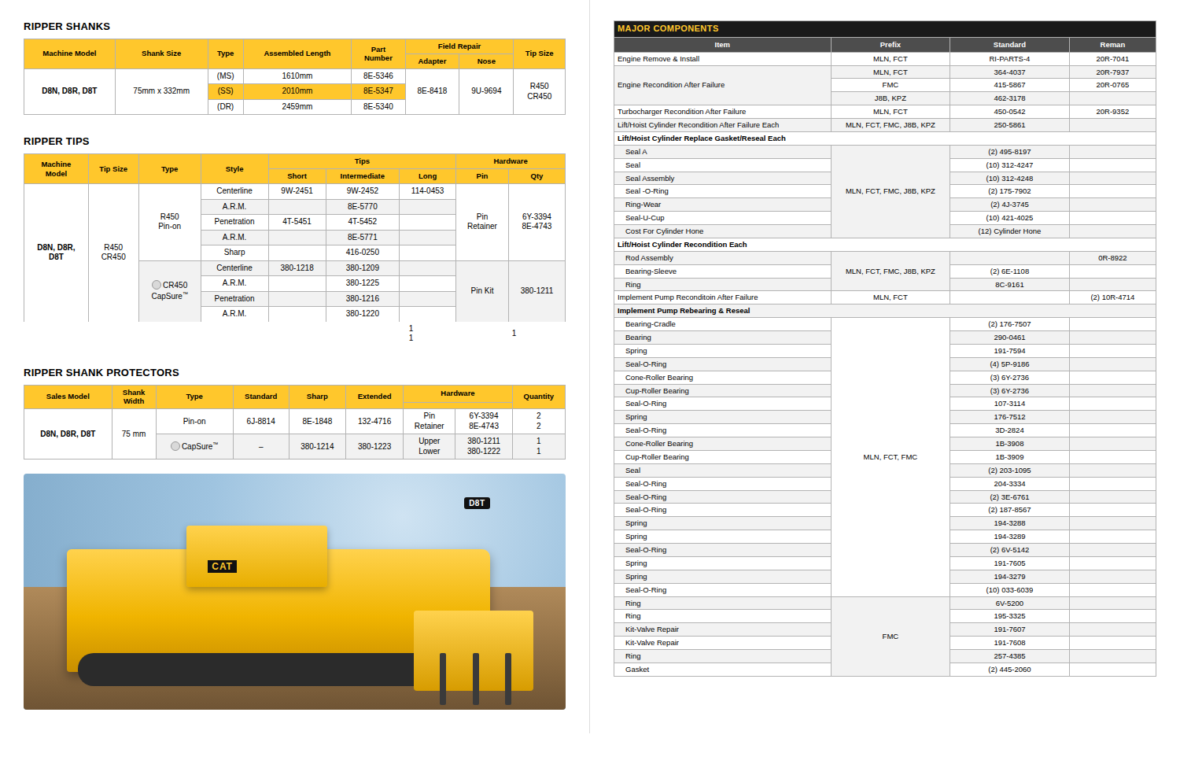Ripper Shanks
| Machine Model | Shank Size | Type | Assembled Length | Part Number | Field Repair | Tip Size |
| --- | --- | --- | --- | --- | --- | --- |
| Adapter | Nose |
| D8N, D8R, D8T | 75mm x 332mm | (MS) | 1610mm | 8E-5346 | 8E-8418 | 9U-9694 | R450 CR450 |
| (SS) | 2010mm | 8E-5347 |
| (DR) | 2459mm | 8E-5340 |
Ripper Tips
| Machine Model | Tip Size | Type | Style | Tips | Hardware |
| --- | --- | --- | --- | --- | --- |
| Short | Intermediate | Long | Pin | Qty |
| D8N, D8R, D8T | R450 CR450 | R450 Pin-on | Centerline | 9W-2451 | 9W-2452 | 114-0453 | Pin Retainer | 6Y-3394 8E-4743 |
| A.R.M. | | 8E-5770 | |
| Penetration | 4T-5451 | 4T-5452 | |
| A.R.M. | | 8E-5771 | |
| Sharp | | 416-0250 | |
| CR450 CapSure ™ | Centerline | 380-1218 | 380-1209 | | Pin Kit | 380-1211 |
| A.R.M. | | 380-1225 | |
| Penetration | | 380-1216 | |
| A.R.M. | | 380-1220 | |
| | 1 1 | 1 |
Ripper Shank Protectors
| Sales Model | Shank Width | Type | Standard | Sharp | Extended | Hardware | Quantity |
| --- | --- | --- | --- | --- | --- | --- | --- |
| D8N, D8R, D8T | 75 mm | Pin-on | 6J-8814 | 8E-1848 | 132-4716 | Pin Retainer | 6Y-3394 8E-4743 | 2 2 |
| CapSure ™ | – | 380-1214 | 380-1223 | Upper Lower | 380-1211 380-1222 | 1 1 |
CAT
D8T
| MAJOR COMPONENTS |
| --- |
| Item | Prefix | Standard | Reman |
| Engine Remove & Install | MLN, FCT | RI-PARTS-4 | 20R-7041 |
| Engine Recondition After Failure | MLN, FCT | 364-4037 | 20R-7937 |
| FMC | 415-5867 | 20R-0765 |
| J8B, KPZ | 462-3178 | |
| Turbocharger Recondition After Failure | MLN, FCT | 450-0542 | 20R-9352 |
| Lift/Hoist Cylinder Recondition After Failure Each | MLN, FCT, FMC, J8B, KPZ | 250-5861 | |
| Lift/Hoist Cylinder Replace Gasket/Reseal Each |
| Seal A | MLN, FCT, FMC, J8B, KPZ | (2) 495-8197 | |
| Seal | (10) 312-4247 | |
| Seal Assembly | (10) 312-4248 | |
| Seal -O-Ring | (2) 175-7902 | |
| Ring-Wear | (2) 4J-3745 | |
| Seal-U-Cup | (10) 421-4025 | |
| Cost For Cylinder Hone | (12) Cylinder Hone | |
| Lift/Hoist Cylinder Recondition Each |
| Rod Assembly | MLN, FCT, FMC, J8B, KPZ | | 0R-8922 |
| Bearing-Sleeve | (2) 6E-1108 | |
| Ring | 8C-9161 | |
| Implement Pump Reconditoin After Failure | MLN, FCT | | (2) 10R-4714 |
| Implement Pump Rebearing & Reseal |
| Bearing-Cradle | MLN, FCT, FMC | (2) 176-7507 | |
| Bearing | 290-0461 | |
| Spring | 191-7594 | |
| Seal-O-Ring | (4) 5P-9186 | |
| Cone-Roller Bearing | (3) 6Y-2736 | |
| Cup-Roller Bearing | (3) 6Y-2736 | |
| Seal-O-Ring | 107-3114 | |
| Spring | 176-7512 | |
| Seal-O-Ring | 3D-2824 | |
| Cone-Roller Bearing | 1B-3908 | |
| Cup-Roller Bearing | 1B-3909 | |
| Seal | (2) 203-1095 | |
| Seal-O-Ring | 204-3334 | |
| Seal-O-Ring | (2) 3E-6761 | |
| Seal-O-Ring | (2) 187-8567 | |
| Spring | 194-3288 | |
| Spring | 194-3289 | |
| Seal-O-Ring | (2) 6V-5142 | |
| Spring | 191-7605 | |
| Spring | 194-3279 | |
| Seal-O-Ring | (10) 033-6039 | |
| Ring | FMC | 6V-5200 | |
| Ring | 195-3325 | |
| Kit-Valve Repair | 191-7607 | |
| Kit-Valve Repair | 191-7608 | |
| Ring | 257-4385 | |
| Gasket | (2) 445-2060 | |